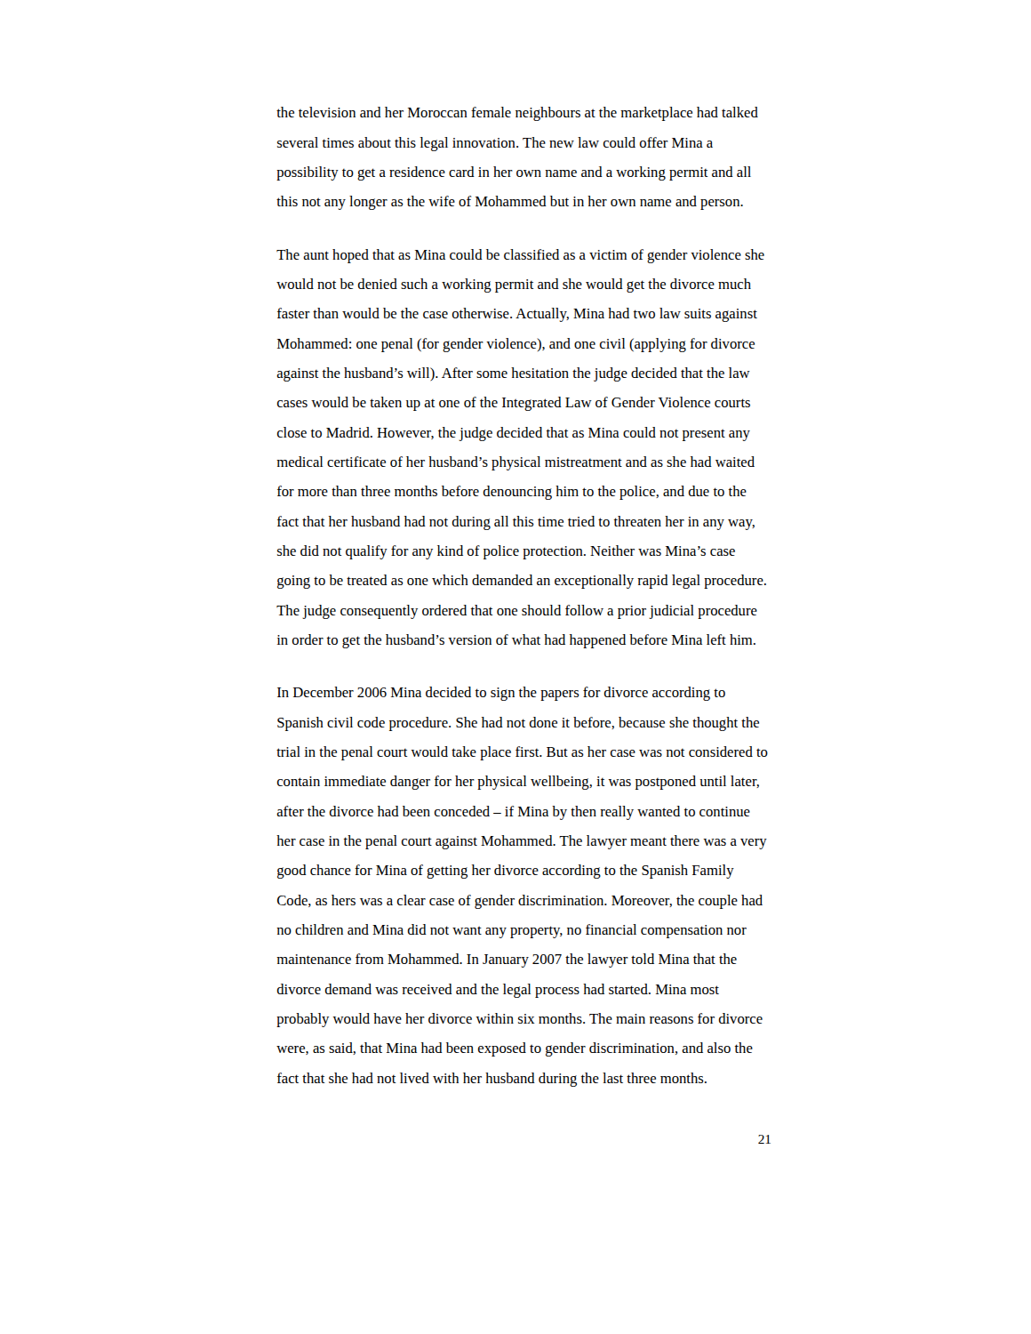the television and her Moroccan female neighbours at the marketplace had talked several times about this legal innovation. The new law could offer Mina a possibility to get a residence card in her own name and a working permit and all this not any longer as the wife of Mohammed but in her own name and person.
The aunt hoped that as Mina could be classified as a victim of gender violence she would not be denied such a working permit and she would get the divorce much faster than would be the case otherwise. Actually, Mina had two law suits against Mohammed: one penal (for gender violence), and one civil (applying for divorce against the husband’s will). After some hesitation the judge decided that the law cases would be taken up at one of the Integrated Law of Gender Violence courts close to Madrid. However, the judge decided that as Mina could not present any medical certificate of her husband’s physical mistreatment and as she had waited for more than three months before denouncing him to the police, and due to the fact that her husband had not during all this time tried to threaten her in any way, she did not qualify for any kind of police protection. Neither was Mina’s case going to be treated as one which demanded an exceptionally rapid legal procedure. The judge consequently ordered that one should follow a prior judicial procedure in order to get the husband’s version of what had happened before Mina left him.
In December 2006 Mina decided to sign the papers for divorce according to Spanish civil code procedure. She had not done it before, because she thought the trial in the penal court would take place first. But as her case was not considered to contain immediate danger for her physical wellbeing, it was postponed until later, after the divorce had been conceded – if Mina by then really wanted to continue her case in the penal court against Mohammed. The lawyer meant there was a very good chance for Mina of getting her divorce according to the Spanish Family Code, as hers was a clear case of gender discrimination. Moreover, the couple had no children and Mina did not want any property, no financial compensation nor maintenance from Mohammed. In January 2007 the lawyer told Mina that the divorce demand was received and the legal process had started. Mina most probably would have her divorce within six months. The main reasons for divorce were, as said, that Mina had been exposed to gender discrimination, and also the fact that she had not lived with her husband during the last three months.
21